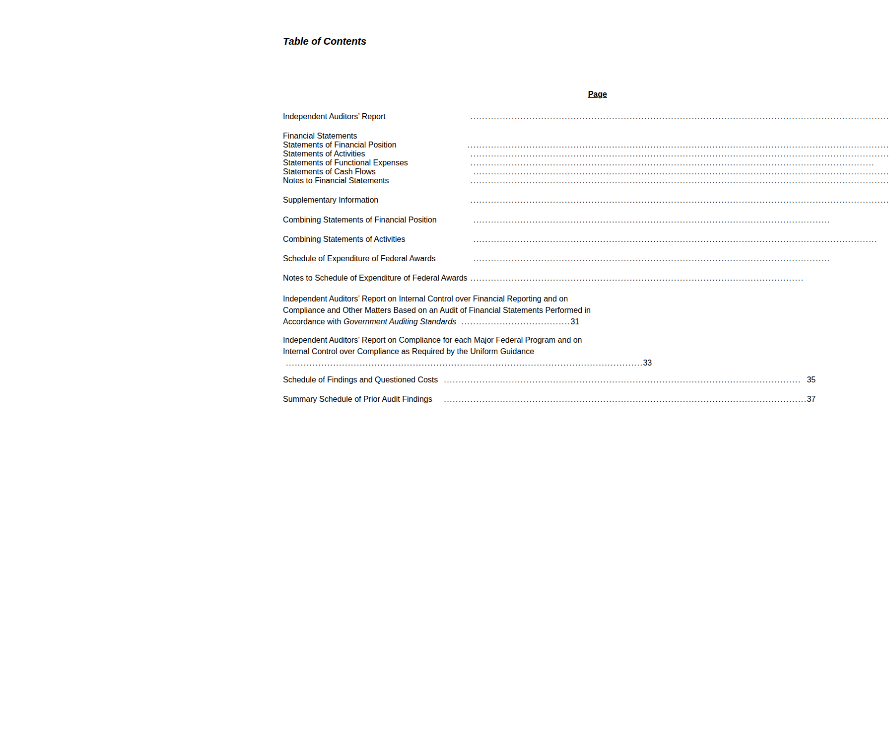Table of Contents
Page
| Independent Auditors’ Report | ......................................................................................................................................................... | 1 |
| Financial Statements |
| Statements of Financial Position | ................................................................................................................................................. | 3 |
| Statements of Activities | ............................................................................................................................................................. | 4 |
| Statements of Functional Expenses | ......................................................................................................................................... | 6 |
| Statements of Cash Flows | ....................................................................................................................................................... | 8 |
| Notes to Financial Statements | ................................................................................................................................................. | 9 |
| Supplementary Information | ............................................................................................................................................................. | 20 |
| Combining Statements of Financial Position | ......................................................................................................................... | 21 |
| Combining Statements of Activities | ......................................................................................................................................... | 23 |
| Schedule of Expenditure of Federal Awards | ......................................................................................................................... | 25 |
| Notes to Schedule of Expenditure of Federal Awards | ................................................................................................................. | 30 |
Independent Auditors’ Report on Internal Control over Financial Reporting and on Compliance and Other Matters Based on an Audit of Financial Statements Performed in Accordance with Government Auditing Standards ..................................... 31
Independent Auditors’ Report on Compliance for each Major Federal Program and on Internal Control over Compliance as Required by the Uniform Guidance ......................................................................................................................... 33
| Schedule of Findings and Questioned Costs | ......................................................................................................................... | 35 |
| Summary Schedule of Prior Audit Findings | ........................................................................................................................... | 37 |